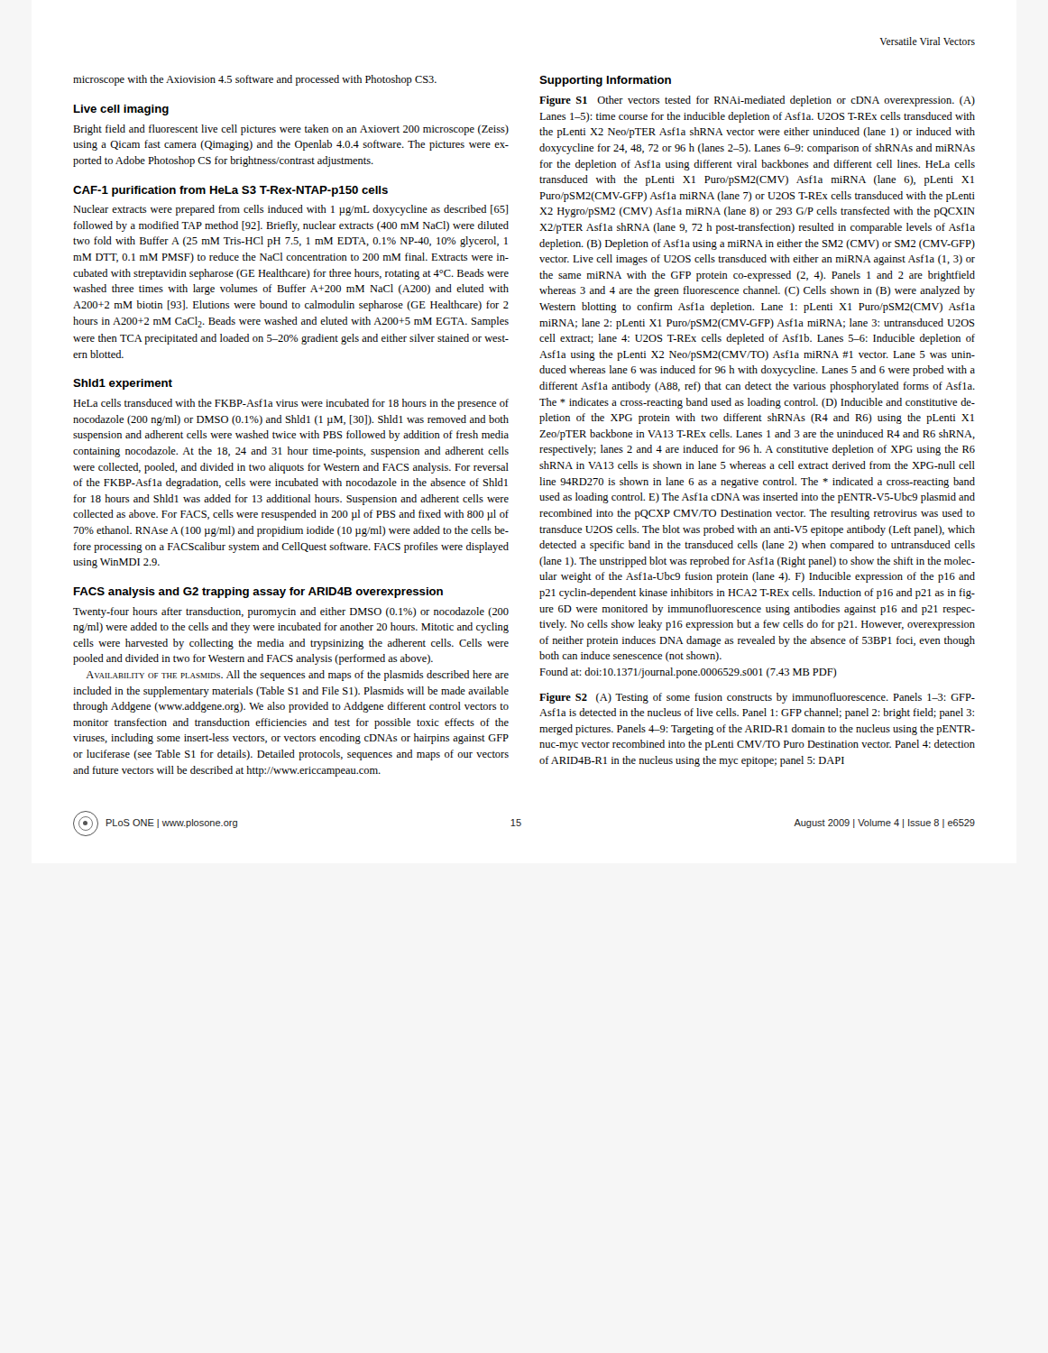Versatile Viral Vectors
microscope with the Axiovision 4.5 software and processed with Photoshop CS3.
Live cell imaging
Bright field and fluorescent live cell pictures were taken on an Axiovert 200 microscope (Zeiss) using a Qicam fast camera (Qimaging) and the Openlab 4.0.4 software. The pictures were exported to Adobe Photoshop CS for brightness/contrast adjustments.
CAF-1 purification from HeLa S3 T-Rex-NTAP-p150 cells
Nuclear extracts were prepared from cells induced with 1 µg/mL doxycycline as described [65] followed by a modified TAP method [92]. Briefly, nuclear extracts (400 mM NaCl) were diluted two fold with Buffer A (25 mM Tris-HCl pH 7.5, 1 mM EDTA, 0.1% NP-40, 10% glycerol, 1 mM DTT, 0.1 mM PMSF) to reduce the NaCl concentration to 200 mM final. Extracts were incubated with streptavidin sepharose (GE Healthcare) for three hours, rotating at 4°C. Beads were washed three times with large volumes of Buffer A+200 mM NaCl (A200) and eluted with A200+2 mM biotin [93]. Elutions were bound to calmodulin sepharose (GE Healthcare) for 2 hours in A200+2 mM CaCl2. Beads were washed and eluted with A200+5 mM EGTA. Samples were then TCA precipitated and loaded on 5–20% gradient gels and either silver stained or western blotted.
Shld1 experiment
HeLa cells transduced with the FKBP-Asf1a virus were incubated for 18 hours in the presence of nocodazole (200 ng/ml) or DMSO (0.1%) and Shld1 (1 µM, [30]). Shld1 was removed and both suspension and adherent cells were washed twice with PBS followed by addition of fresh media containing nocodazole. At the 18, 24 and 31 hour time-points, suspension and adherent cells were collected, pooled, and divided in two aliquots for Western and FACS analysis. For reversal of the FKBP-Asf1a degradation, cells were incubated with nocodazole in the absence of Shld1 for 18 hours and Shld1 was added for 13 additional hours. Suspension and adherent cells were collected as above. For FACS, cells were resuspended in 200 µl of PBS and fixed with 800 µl of 70% ethanol. RNAse A (100 µg/ml) and propidium iodide (10 µg/ml) were added to the cells before processing on a FACScalibur system and CellQuest software. FACS profiles were displayed using WinMDI 2.9.
FACS analysis and G2 trapping assay for ARID4B overexpression
Twenty-four hours after transduction, puromycin and either DMSO (0.1%) or nocodazole (200 ng/ml) were added to the cells and they were incubated for another 20 hours. Mitotic and cycling cells were harvested by collecting the media and trypsinizing the adherent cells. Cells were pooled and divided in two for Western and FACS analysis (performed as above).
Availability of the plasmids. All the sequences and maps of the plasmids described here are included in the supplementary materials (Table S1 and File S1). Plasmids will be made available through Addgene (www.addgene.org). We also provided to Addgene different control vectors to monitor transfection and transduction efficiencies and test for possible toxic effects of the viruses, including some insert-less vectors, or vectors encoding cDNAs or hairpins against GFP or luciferase (see Table S1 for details). Detailed protocols, sequences and maps of our vectors and future vectors will be described at http://www.ericcampeau.com.
Supporting Information
Figure S1 Other vectors tested for RNAi-mediated depletion or cDNA overexpression. (A) Lanes 1–5): time course for the inducible depletion of Asf1a. U2OS T-REx cells transduced with the pLenti X2 Neo/pTER Asf1a shRNA vector were either uninduced (lane 1) or induced with doxycycline for 24, 48, 72 or 96 h (lanes 2–5). Lanes 6–9: comparison of shRNAs and miRNAs for the depletion of Asf1a using different viral backbones and different cell lines. HeLa cells transduced with the pLenti X1 Puro/pSM2(CMV) Asf1a miRNA (lane 6), pLenti X1 Puro/pSM2(CMV-GFP) Asf1a miRNA (lane 7) or U2OS T-REx cells transduced with the pLenti X2 Hygro/pSM2 (CMV) Asf1a miRNA (lane 8) or 293 G/P cells transfected with the pQCXIN X2/pTER Asf1a shRNA (lane 9, 72 h post-transfection) resulted in comparable levels of Asf1a depletion. (B) Depletion of Asf1a using a miRNA in either the SM2 (CMV) or SM2 (CMV-GFP) vector. Live cell images of U2OS cells transduced with either an miRNA against Asf1a (1, 3) or the same miRNA with the GFP protein co-expressed (2, 4). Panels 1 and 2 are brightfield whereas 3 and 4 are the green fluorescence channel. (C) Cells shown in (B) were analyzed by Western blotting to confirm Asf1a depletion. Lane 1: pLenti X1 Puro/pSM2(CMV) Asf1a miRNA; lane 2: pLenti X1 Puro/pSM2(CMV-GFP) Asf1a miRNA; lane 3: untransduced U2OS cell extract; lane 4: U2OS T-REx cells depleted of Asf1b. Lanes 5–6: Inducible depletion of Asf1a using the pLenti X2 Neo/pSM2(CMV/TO) Asf1a miRNA #1 vector. Lane 5 was uninduced whereas lane 6 was induced for 96 h with doxycycline. Lanes 5 and 6 were probed with a different Asf1a antibody (A88, ref) that can detect the various phosphorylated forms of Asf1a. The * indicates a cross-reacting band used as loading control. (D) Inducible and constitutive depletion of the XPG protein with two different shRNAs (R4 and R6) using the pLenti X1 Zeo/pTER backbone in VA13 T-REx cells. Lanes 1 and 3 are the uninduced R4 and R6 shRNA, respectively; lanes 2 and 4 are induced for 96 h. A constitutive depletion of XPG using the R6 shRNA in VA13 cells is shown in lane 5 whereas a cell extract derived from the XPG-null cell line 94RD270 is shown in lane 6 as a negative control. The * indicated a cross-reacting band used as loading control. E) The Asf1a cDNA was inserted into the pENTR-V5-Ubc9 plasmid and recombined into the pQCXP CMV/TO Destination vector. The resulting retrovirus was used to transduce U2OS cells. The blot was probed with an anti-V5 epitope antibody (Left panel), which detected a specific band in the transduced cells (lane 2) when compared to untransduced cells (lane 1). The unstripped blot was reprobed for Asf1a (Right panel) to show the shift in the molecular weight of the Asf1a-Ubc9 fusion protein (lane 4). F) Inducible expression of the p16 and p21 cyclin-dependent kinase inhibitors in HCA2 T-REx cells. Induction of p16 and p21 as in figure 6D were monitored by immunofluorescence using antibodies against p16 and p21 respectively. No cells show leaky p16 expression but a few cells do for p21. However, overexpression of neither protein induces DNA damage as revealed by the absence of 53BP1 foci, even though both can induce senescence (not shown).
Found at: doi:10.1371/journal.pone.0006529.s001 (7.43 MB PDF)
Figure S2 (A) Testing of some fusion constructs by immunofluorescence. Panels 1–3: GFP-Asf1a is detected in the nucleus of live cells. Panel 1: GFP channel; panel 2: bright field; panel 3: merged pictures. Panels 4–9: Targeting of the ARID-R1 domain to the nucleus using the pENTR-nuc-myc vector recombined into the pLenti CMV/TO Puro Destination vector. Panel 4: detection of ARID4B-R1 in the nucleus using the myc epitope; panel 5: DAPI
PLoS ONE | www.plosone.org
15
August 2009 | Volume 4 | Issue 8 | e6529